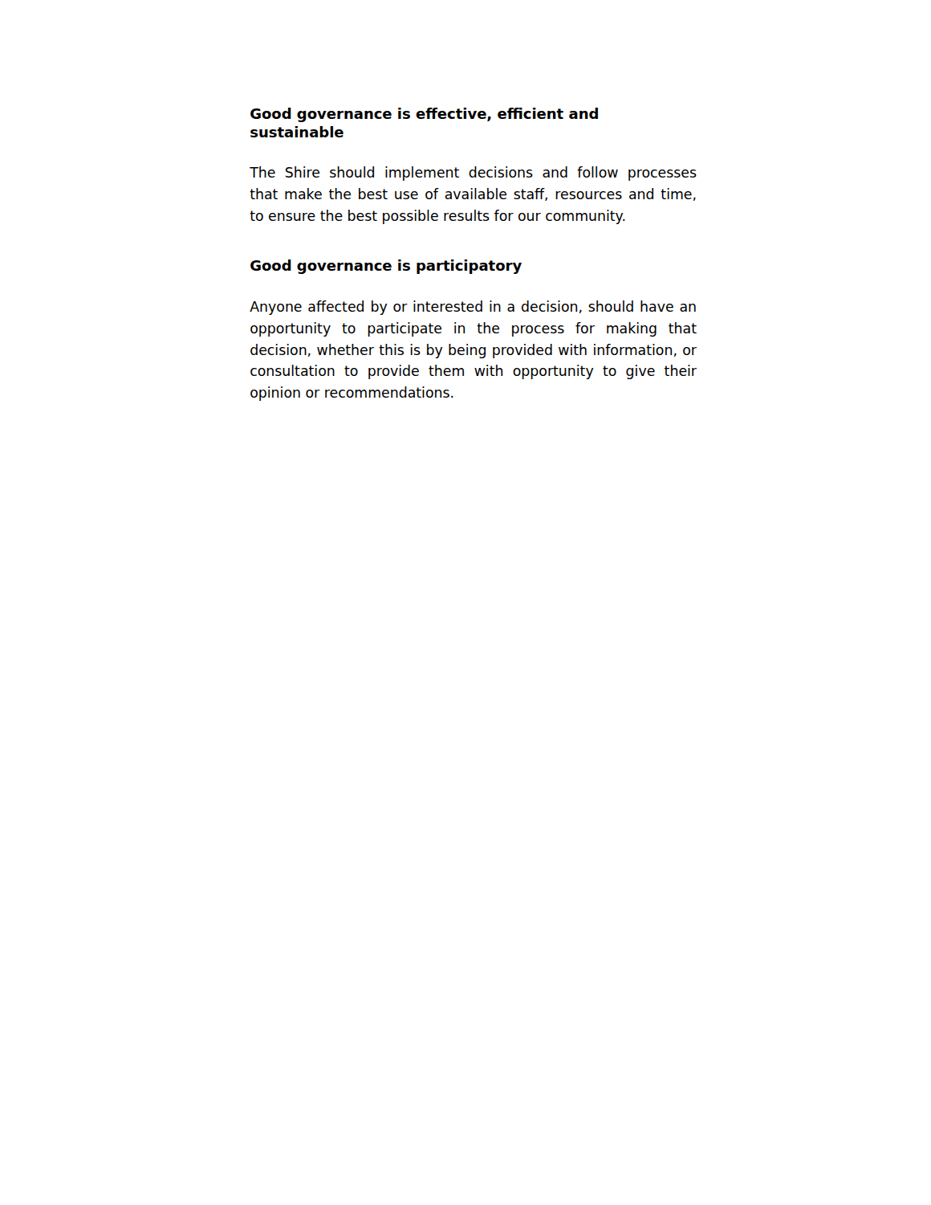Good governance is effective, efficient and sustainable
The Shire should implement decisions and follow processes that make the best use of available staff, resources and time, to ensure the best possible results for our community.
Good governance is participatory
Anyone affected by or interested in a decision, should have an opportunity to participate in the process for making that decision, whether this is by being provided with information, or consultation to provide them with opportunity to give their opinion or recommendations.